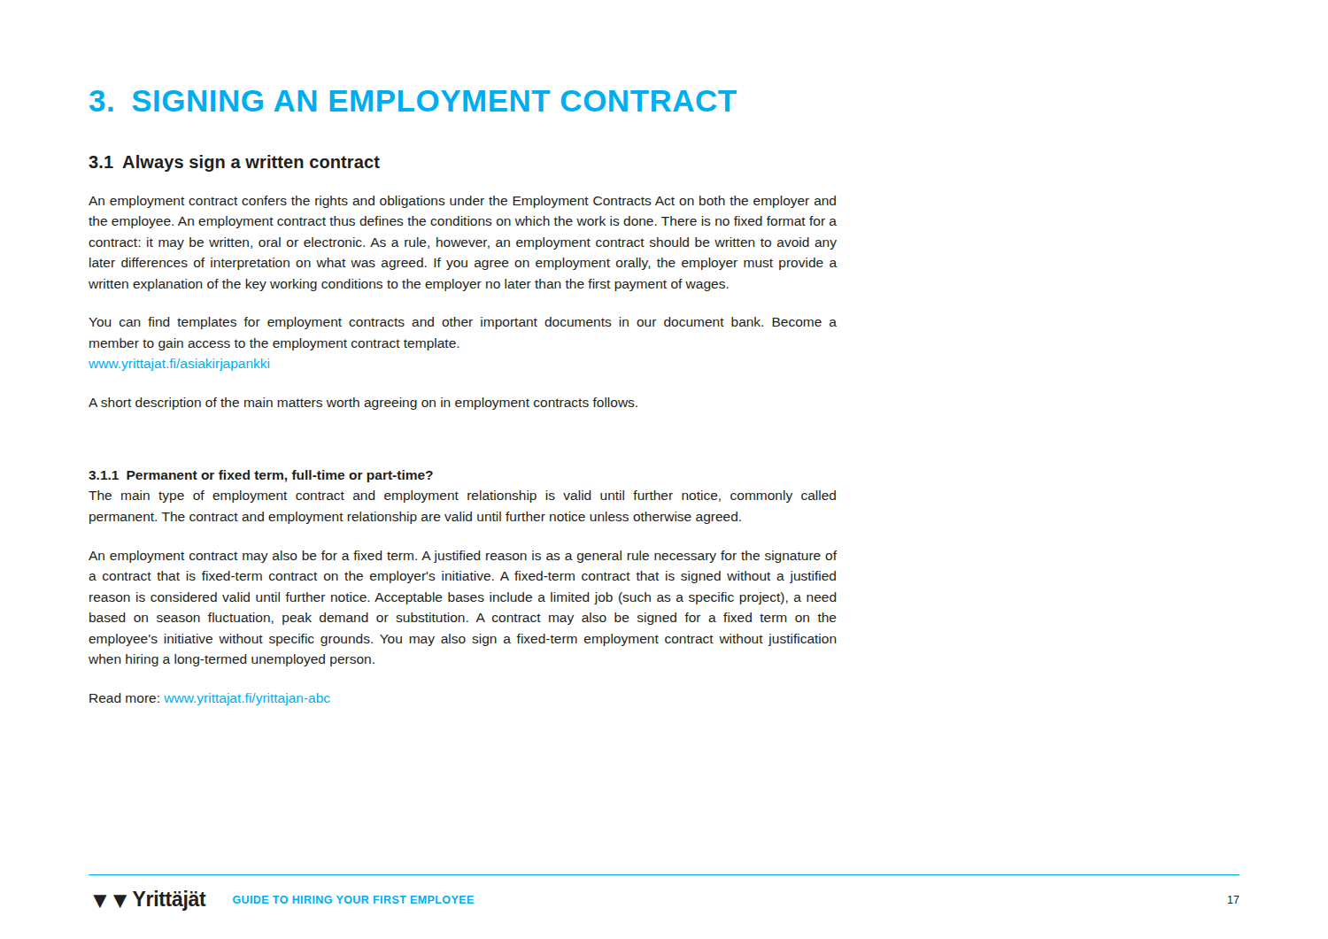3. SIGNING AN EMPLOYMENT CONTRACT
3.1 Always sign a written contract
An employment contract confers the rights and obligations under the Employment Contracts Act on both the employer and the employee. An employment contract thus defines the conditions on which the work is done. There is no fixed format for a contract: it may be written, oral or electronic. As a rule, however, an employment contract should be written to avoid any later differences of interpretation on what was agreed. If you agree on employment orally, the employer must provide a written explanation of the key working conditions to the employer no later than the first payment of wages.
You can find templates for employment contracts and other important documents in our document bank. Become a member to gain access to the employment contract template.
www.yrittajat.fi/asiakirjapankki
A short description of the main matters worth agreeing on in employment contracts follows.
3.1.1 Permanent or fixed term, full-time or part-time?
The main type of employment contract and employment relationship is valid until further notice, commonly called permanent. The contract and employment relationship are valid until further notice unless otherwise agreed.
An employment contract may also be for a fixed term. A justified reason is as a general rule necessary for the signature of a contract that is fixed-term contract on the employer's initiative. A fixed-term contract that is signed without a justified reason is considered valid until further notice. Acceptable bases include a limited job (such as a specific project), a need based on season fluctuation, peak demand or substitution. A contract may also be signed for a fixed term on the employee's initiative without specific grounds. You may also sign a fixed-term employment contract without justification when hiring a long-termed unemployed person.
Read more: www.yrittajat.fi/yrittajan-abc
▼▼ Yrittäjät
GUIDE TO HIRING YOUR FIRST EMPLOYEE
17